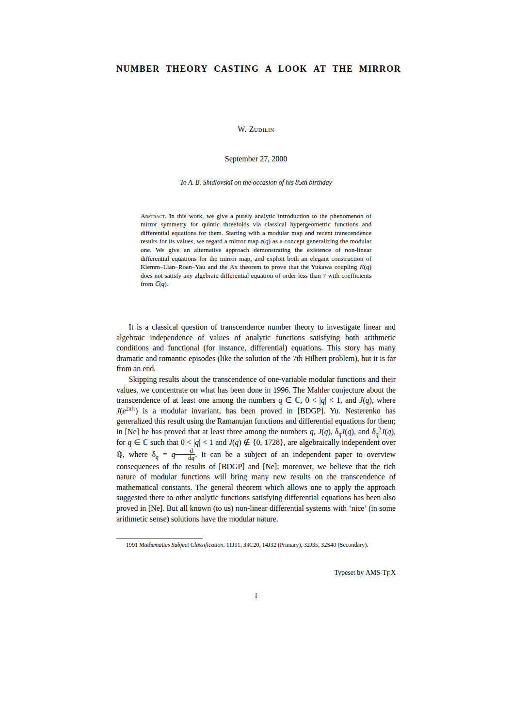Number Theory Casting a Look at the Mirror
W. Zudilin
September 27, 2000
To A. B. Shidlovskiĭ on the occasion of his 85th birthday
Abstract. In this work, we give a purely analytic introduction to the phenomenon of mirror symmetry for quintic threefolds via classical hypergeometric functions and differential equations for them. Starting with a modular map and recent transcendence results for its values, we regard a mirror map z(q) as a concept generalizing the modular one. We give an alternative approach demonstrating the existence of non-linear differential equations for the mirror map, and exploit both an elegant construction of Klemm–Lian–Roan–Yau and the Ax theorem to prove that the Yukawa coupling K(q) does not satisfy any algebraic differential equation of order less than 7 with coefficients from ℂ(q).
It is a classical question of transcendence number theory to investigate linear and algebraic independence of values of analytic functions satisfying both arithmetic conditions and functional (for instance, differential) equations. This story has many dramatic and romantic episodes (like the solution of the 7th Hilbert problem), but it is far from an end.
Skipping results about the transcendence of one-variable modular functions and their values, we concentrate on what has been done in 1996. The Mahler conjecture about the transcendence of at least one among the numbers q ∈ ℂ, 0 < |q| < 1, and J(q), where J(e2πiτ) is a modular invariant, has been proved in [BDGP]. Yu. Nesterenko has generalized this result using the Ramanujan functions and differential equations for them; in [Ne] he has proved that at least three among the numbers q, J(q), δqJ(q), and δq2J(q), for q ∈ ℂ such that 0 < |q| < 1 and J(q) ∉ {0, 1728}, are algebraically independent over ℚ, where δq = qddq. It can be a subject of an independent paper to overview consequences of the results of [BDGP] and [Ne]; moreover, we believe that the rich nature of modular functions will bring many new results on the transcendence of mathematical constants. The general theorem which allows one to apply the approach suggested there to other analytic functions satisfying differential equations has been also proved in [Ne]. But all known (to us) non-linear differential systems with ‘nice’ (in some arithmetic sense) solutions have the modular nature.
1991 Mathematics Subject Classification. 11J91, 33C20, 14J32 (Primary), 32J35, 32S40 (Secondary).
Typeset by AMS-TEX
1